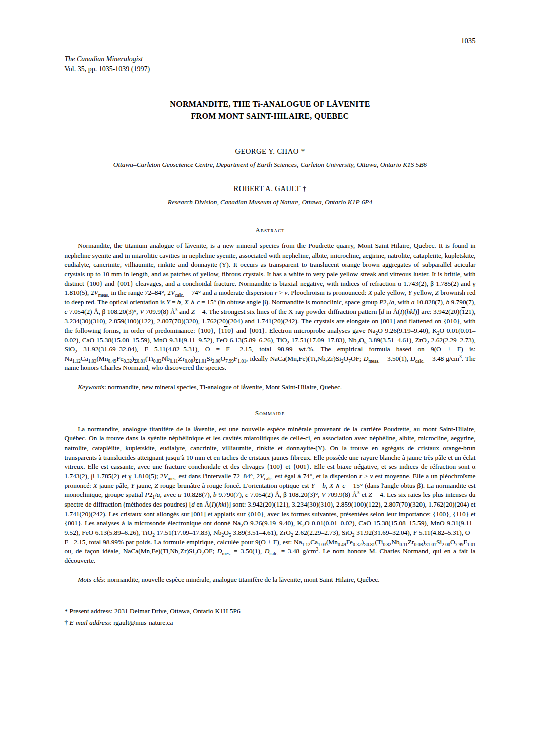1035
The Canadian Mineralogist
Vol. 35, pp. 1035-1039 (1997)
NORMANDITE, THE Ti-ANALOGUE OF LÅVENITE
FROM MONT SAINT-HILAIRE, QUEBEC
GEORGE Y. CHAO *
Ottawa–Carleton Geoscience Centre, Department of Earth Sciences, Carleton University, Ottawa, Ontario K1S 5B6
ROBERT A. GAULT †
Research Division, Canadian Museum of Nature, Ottawa, Ontario K1P 6P4
Abstract
Normandite, the titanium analogue of låvenite, is a new mineral species from the Poudrette quarry, Mont Saint-Hilaire, Quebec. It is found in nepheline syenite and in miarolitic cavities in nepheline syenite, associated with nepheline, albite, microcline, aegirine, natrolite, catapleiite, kupletskite, eudialyte, cancrinite, villiaumite, rinkite and donnayite-(Y). It occurs as transparent to translucent orange-brown aggregates of subparallel acicular crystals up to 10 mm in length, and as patches of yellow, fibrous crystals. It has a white to very pale yellow streak and vitreous luster. It is brittle, with distinct {100} and {001} cleavages, and a conchoidal fracture. Normandite is biaxial negative, with indices of refraction α 1.743(2), β 1.785(2) and γ 1.810(5), 2Vmeas. in the range 72–84°, 2Vcalc. = 74° and a moderate dispersion r > v. Pleochroism is pronounced: X pale yellow, Y yellow, Z brownish red to deep red. The optical orientation is Y = b, X ∧ c = 15° (in obtuse angle β). Normandite is monoclinic, space group P21/a, with a 10.828(7), b 9.790(7), c 7.054(2) Å, β 108.20(3)°, V 709.9(8) Å3 and Z = 4. The strongest six lines of the X-ray powder-diffraction pattern [d in Å(I)(hkl)] are: 3.942(20)(121), 3.234(30)(310), 2.859(100)(122), 2.807(70)(320), 1.762(20)(204) and 1.741(20)(242). The crystals are elongate on [001] and flattened on {010}, with the following forms, in order of predominance: {100}, {110} and {001}. Electron-microprobe analyses gave Na2O 9.26(9.19–9.40), K2O 0.01(0.01–0.02), CaO 15.38(15.08–15.59), MnO 9.31(9.11–9.52), FeO 6.13(5.89–6.26), TiO2 17.51(17.09–17.83), Nb2O5 3.89(3.51–4.61), ZrO2 2.62(2.29–2.73), SiO2 31.92(31.69–32.04), F 5.11(4.82–5.31), O = F −2.15, total 98.99 wt.%. The empirical formula based on 9(O + F) is: Na1.12Ca1.03(Mn0.49Fe0.32)Σ0.81(Ti0.82Nb0.11Zr0.08)Σ1.01Si2.00O7.99F1.01, ideally NaCa(Mn,Fe)(Ti,Nb,Zr)Si2O7OF; Dmeas. = 3.50(1), Dcalc. = 3.48 g/cm3. The name honors Charles Normand, who discovered the species.
Keywords: normandite, new mineral species, Ti-analogue of låvenite, Mont Saint-Hilaire, Quebec.
Sommaire
La normandite, analogue titanifère de la låvenite, est une nouvelle espèce minérale provenant de la carrière Poudrette, au mont Saint-Hilaire, Québec. On la trouve dans la syénite néphélinique et les cavités miarolitiques de celle-ci, en association avec néphéline, albite, microcline, aegyrine, natrolite, catapléiite, kupletskite, eudialyte, cancrinite, villiaumite, rinkite et donnayite-(Y). On la trouve en agrégats de cristaux orange-brun transparents à translucides atteignant jusqu'à 10 mm et en taches de cristaux jaunes fibreux. Elle possède une rayure blanche à jaune très pâle et un éclat vitreux. Elle est cassante, avec une fracture conchoïdale et des clivages {100} et {001}. Elle est biaxe négative, et ses indices de réfraction sont α 1.743(2), β 1.785(2) et γ 1.810(5); 2Vmes. est dans l'intervalle 72–84°, 2Vcalc. est égal à 74°, et la dispersion r > v est moyenne. Elle a un pléochroïsme prononcé: X jaune pâle, Y jaune, Z rouge brunâtre à rouge foncé. L'orientation optique est Y = b, X ∧ c = 15° (dans l'angle obtus β). La normandite est monoclinique, groupe spatial P21/a, avec a 10.828(7), b 9.790(7), c 7.054(2) Å, β 108.20(3)°, V 709.9(8) Å3 et Z = 4. Les six raies les plus intenses du spectre de diffraction (méthodes des poudres) [d en Å(I)(hkl)] sont: 3.942(20)(121), 3.234(30)(310), 2.859(100)(122), 2.807(70)(320), 1.762(20)(204) et 1.741(20)(242). Les cristaux sont allongés sur [001] et applatis sur {010}, avec les formes suivantes, présentées selon leur importance: {100}, {110} et {001}. Les analyses à la microsonde électronique ont donné Na2O 9.26(9.19–9.40), K2O 0.01(0.01–0.02), CaO 15.38(15.08–15.59), MnO 9.31(9.11–9.52), FeO 6.13(5.89–6.26), TiO2 17.51(17.09–17.83), Nb2O5 3.89(3.51–4.61), ZrO2 2.62(2.29–2.73), SiO2 31.92(31.69–32.04), F 5.11(4.82–5.31), O = F −2.15, total 98.99% par poids. La formule empirique, calculée pour 9(O + F), est: Na1.12Ca1.03(Mn0.49Fe0.32)Σ0.81(Ti0.82Nb0.11Zr0.08)Σ1.01Si2.00O7.99F1.01 ou, de façon idéale, NaCa(Mn,Fe)(Ti,Nb,Zr)Si2O7OF; Dmes. = 3.50(1), Dcalc. = 3.48 g/cm3. Le nom honore M. Charles Normand, qui en a fait la découverte.
Mots-clés: normandite, nouvelle espèce minérale, analogue titanifère de la låvenite, mont Saint-Hilaire, Québec.
* Present address: 2031 Delmar Drive, Ottawa, Ontario K1H 5P6
† E-mail address: rgault@mus-nature.ca